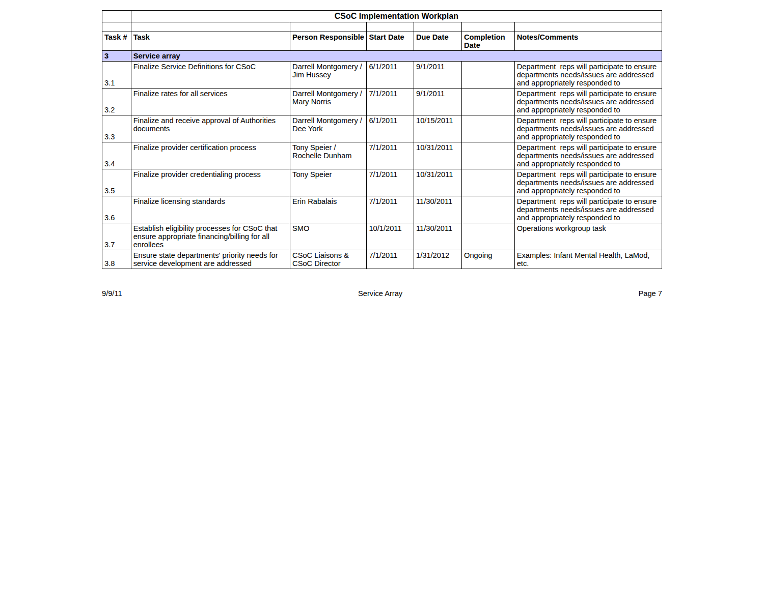| | CSoC Implementation Workplan |
| Task # | Task | Person Responsible | Start Date | Due Date | Completion Date | Notes/Comments |
| 3 | Service array |
| 3.1 | Finalize Service Definitions for CSoC | Darrell Montgomery / Jim Hussey | 6/1/2011 | 9/1/2011 | | Department reps will participate to ensure departments needs/issues are addressed and appropriately responded to |
| 3.2 | Finalize rates for all services | Darrell Montgomery / Mary Norris | 7/1/2011 | 9/1/2011 | | Department reps will participate to ensure departments needs/issues are addressed and appropriately responded to |
| 3.3 | Finalize and receive approval of Authorities documents | Darrell Montgomery / Dee York | 6/1/2011 | 10/15/2011 | | Department reps will participate to ensure departments needs/issues are addressed and appropriately responded to |
| 3.4 | Finalize provider certification process | Tony Speier / Rochelle Dunham | 7/1/2011 | 10/31/2011 | | Department reps will participate to ensure departments needs/issues are addressed and appropriately responded to |
| 3.5 | Finalize provider credentialing process | Tony Speier | 7/1/2011 | 10/31/2011 | | Department reps will participate to ensure departments needs/issues are addressed and appropriately responded to |
| 3.6 | Finalize licensing standards | Erin Rabalais | 7/1/2011 | 11/30/2011 | | Department reps will participate to ensure departments needs/issues are addressed and appropriately responded to |
| 3.7 | Establish eligibility processes for CSoC that ensure appropriate financing/billing for all enrollees | SMO | 10/1/2011 | 11/30/2011 | | Operations workgroup task |
| 3.8 | Ensure state departments' priority needs for service development are addressed | CSoC Liaisons & CSoC Director | 7/1/2011 | 1/31/2012 | Ongoing | Examples: Infant Mental Health, LaMod, etc. |
9/9/11
Service Array
Page 7